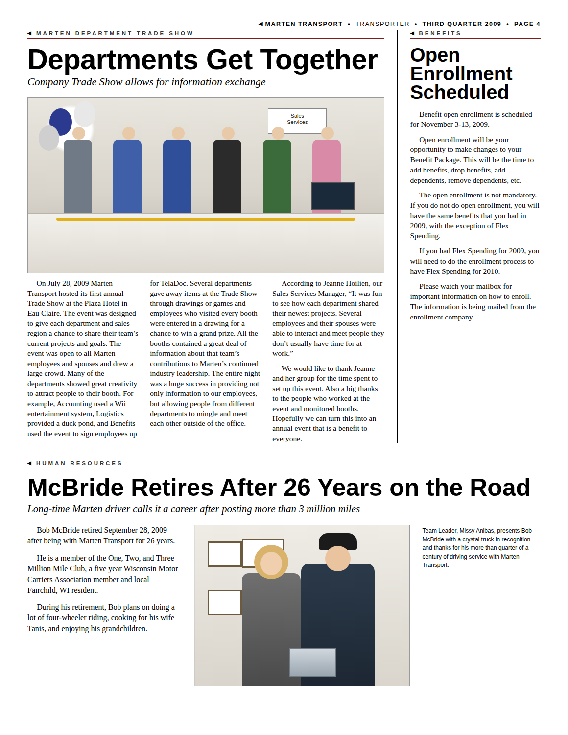◀MARTEN TRANSPORT • TRANSPORTER • THIRD QUARTER 2009 • PAGE 4
◀MARTEN DEPARTMENT TRADE SHOW
Departments Get Together
Company Trade Show allows for information exchange
Sales
Services
On July 28, 2009 Marten Transport hosted its first annual Trade Show at the Plaza Hotel in Eau Claire. The event was designed to give each department and sales region a chance to share their team’s current projects and goals. The event was open to all Marten employees and spouses and drew a large crowd. Many of the departments showed great creativity to attract people to their booth. For example, Accounting used a Wii entertainment system, Logistics provided a duck pond, and Benefits used the event to sign employees up for TelaDoc. Several departments gave away items at the Trade Show through drawings or games and employees who visited every booth were entered in a drawing for a chance to win a grand prize. All the booths contained a great deal of information about that team’s contributions to Marten’s continued industry leadership. The entire night was a huge success in providing not only information to our employees, but allowing people from different departments to mingle and meet each other outside of the office.
According to Jeanne Hoilien, our Sales Services Manager, “It was fun to see how each department shared their newest projects. Several employees and their spouses were able to interact and meet people they don’t usually have time for at work.”
We would like to thank Jeanne and her group for the time spent to set up this event. Also a big thanks to the people who worked at the event and monitored booths. Hopefully we can turn this into an annual event that is a benefit to everyone.
◀BENEFITS
Open
Enrollment
Scheduled
Benefit open enrollment is scheduled for November 3-13, 2009.
Open enrollment will be your opportunity to make changes to your Benefit Package. This will be the time to add benefits, drop benefits, add dependents, remove dependents, etc.
The open enrollment is not mandatory. If you do not do open enrollment, you will have the same benefits that you had in 2009, with the exception of Flex Spending.
If you had Flex Spending for 2009, you will need to do the enrollment process to have Flex Spending for 2010.
Please watch your mailbox for important information on how to enroll. The information is being mailed from the enrollment company.
◀HUMAN RESOURCES
McBride Retires After 26 Years on the Road
Long-time Marten driver calls it a career after posting more than 3 million miles
Bob McBride retired September 28, 2009 after being with Marten Transport for 26 years.
He is a member of the One, Two, and Three Million Mile Club, a five year Wisconsin Motor Carriers Association member and local Fairchild, WI resident.
During his retirement, Bob plans on doing a lot of four-wheeler riding, cooking for his wife Tanis, and enjoying his grandchildren.
Team Leader, Missy Anibas, presents Bob McBride with a crystal truck in recognition and thanks for his more than quarter of a century of driving service with Marten Transport.